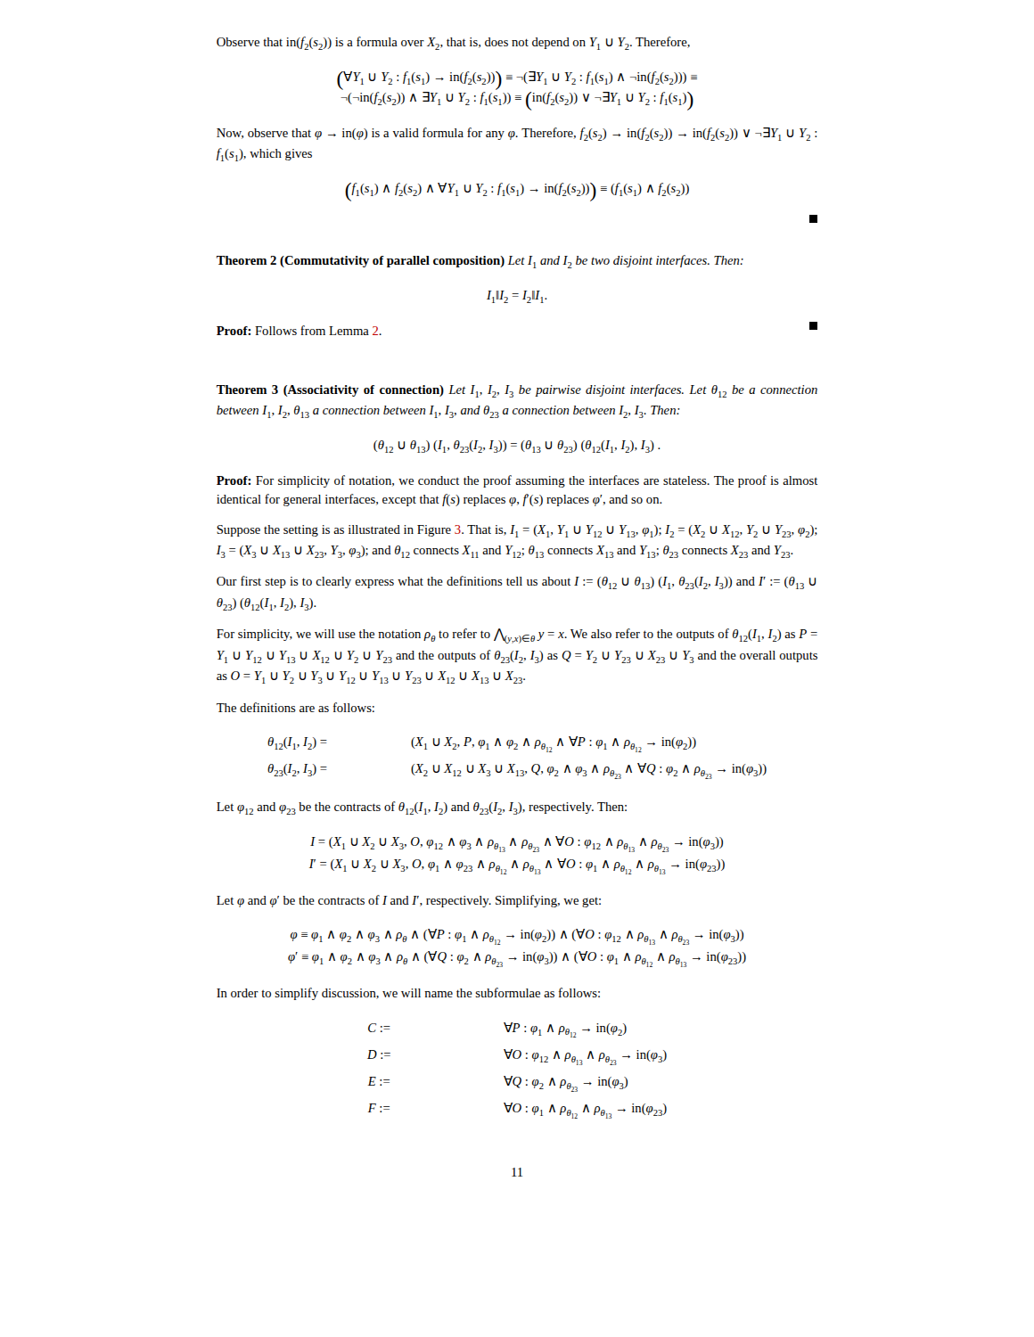Observe that in(f2(s2)) is a formula over X2, that is, does not depend on Y1 ∪ Y2. Therefore,
(∀Y1 ∪ Y2 : f1(s1) → in(f2(s2))) ≡ ¬(∃Y1 ∪ Y2 : f1(s1) ∧ ¬in(f2(s2))) ≡
¬(¬in(f2(s2)) ∧ ∃Y1 ∪ Y2 : f1(s1)) ≡ (in(f2(s2)) ∨ ¬∃Y1 ∪ Y2 : f1(s1))
Now, observe that φ → in(φ) is a valid formula for any φ. Therefore, f2(s2) → in(f2(s2)) → in(f2(s2)) ∨ ¬∃Y1 ∪ Y2 : f1(s1), which gives
(f1(s1) ∧ f2(s2) ∧ ∀Y1 ∪ Y2 : f1(s1) → in(f2(s2))) ≡ (f1(s1) ∧ f2(s2))
Theorem 2 (Commutativity of parallel composition) Let I1 and I2 be two disjoint interfaces. Then:
I1‖I2 = I2‖I1.
Proof: Follows from Lemma 2.
Theorem 3 (Associativity of connection) Let I1, I2, I3 be pairwise disjoint interfaces. Let θ12 be a connection between I1, I2, θ13 a connection between I1, I3, and θ23 a connection between I2, I3. Then:
(θ12 ∪ θ13) (I1, θ23(I2, I3)) = (θ13 ∪ θ23) (θ12(I1, I2), I3) .
Proof: For simplicity of notation, we conduct the proof assuming the interfaces are stateless. The proof is almost identical for general interfaces, except that f(s) replaces φ, f′(s) replaces φ′, and so on.
Suppose the setting is as illustrated in Figure 3. That is, I1 = (X1, Y1 ∪ Y12 ∪ Y13, φ1); I2 = (X2 ∪ X12, Y2 ∪ Y23, φ2); I3 = (X3 ∪ X13 ∪ X23, Y3, φ3); and θ12 connects X11 and Y12; θ13 connects X13 and Y13; θ23 connects X23 and Y23.
Our first step is to clearly express what the definitions tell us about I := (θ12 ∪ θ13) (I1, θ23(I2, I3)) and I′ := (θ13 ∪ θ23) (θ12(I1, I2), I3).
For simplicity, we will use the notation ρθ to refer to ⋀(y,x)∈θ y = x. We also refer to the outputs of θ12(I1, I2) as P = Y1 ∪ Y12 ∪ Y13 ∪ X12 ∪ Y2 ∪ Y23 and the outputs of θ23(I2, I3) as Q = Y2 ∪ Y23 ∪ X23 ∪ Y3 and the overall outputs as O = Y1 ∪ Y2 ∪ Y3 ∪ Y12 ∪ Y13 ∪ Y23 ∪ X12 ∪ X13 ∪ X23.
The definitions are as follows:
| θ 12 ( I 1 , I 2 ) = | ( X 1 ∪ X 2 , P , φ 1 ∧ φ 2 ∧ ρ θ 12 ∧ ∀ P : φ 1 ∧ ρ θ 12 → in( φ 2 )) |
| θ 23 ( I 2 , I 3 ) = | ( X 2 ∪ X 12 ∪ X 3 ∪ X 13 , Q , φ 2 ∧ φ 3 ∧ ρ θ 23 ∧ ∀ Q : φ 2 ∧ ρ θ 23 → in( φ 3 )) |
Let φ12 and φ23 be the contracts of θ12(I1, I2) and θ23(I2, I3), respectively. Then:
I = (X1 ∪ X2 ∪ X3, O, φ12 ∧ φ3 ∧ ρθ13 ∧ ρθ23 ∧ ∀O : φ12 ∧ ρθ13 ∧ ρθ23 → in(φ3))
I′ = (X1 ∪ X2 ∪ X3, O, φ1 ∧ φ23 ∧ ρθ12 ∧ ρθ13 ∧ ∀O : φ1 ∧ ρθ12 ∧ ρθ13 → in(φ23))
Let φ and φ′ be the contracts of I and I′, respectively. Simplifying, we get:
φ ≡ φ1 ∧ φ2 ∧ φ3 ∧ ρθ ∧ (∀P : φ1 ∧ ρθ12 → in(φ2)) ∧ (∀O : φ12 ∧ ρθ13 ∧ ρθ23 → in(φ3))
φ′ ≡ φ1 ∧ φ2 ∧ φ3 ∧ ρθ ∧ (∀Q : φ2 ∧ ρθ23 → in(φ3)) ∧ (∀O : φ1 ∧ ρθ12 ∧ ρθ13 → in(φ23))
In order to simplify discussion, we will name the subformulae as follows:
| C := | ∀ P : φ 1 ∧ ρ θ 12 → in( φ 2 ) |
| D := | ∀ O : φ 12 ∧ ρ θ 13 ∧ ρ θ 23 → in( φ 3 ) |
| E := | ∀ Q : φ 2 ∧ ρ θ 23 → in( φ 3 ) |
| F := | ∀ O : φ 1 ∧ ρ θ 12 ∧ ρ θ 13 → in( φ 23 ) |
11